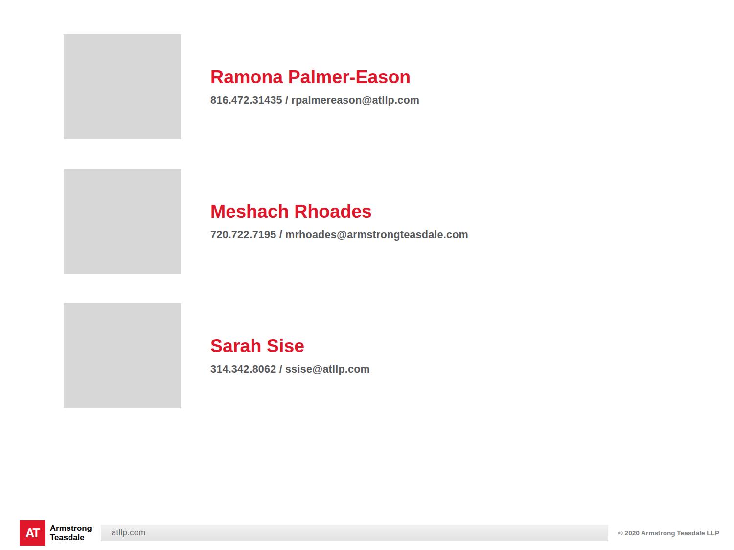Ramona Palmer-Eason
816.472.31435 / rpalmereason@atllp.com
Meshach Rhoades
720.722.7195 / mrhoades@armstrongteasdale.com
Sarah Sise
314.342.8062 / ssise@atllp.com
AT
Armstrong
Teasdale
atllp.com
© 2020 Armstrong Teasdale LLP